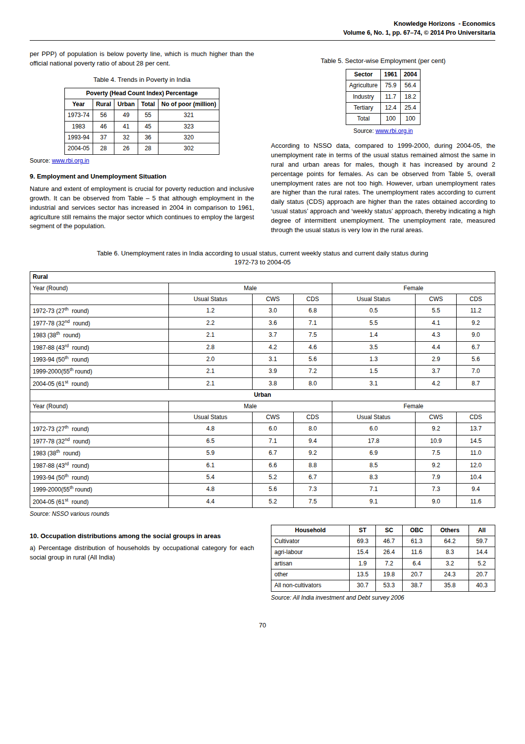Knowledge Horizons - Economics
Volume 6, No. 1, pp. 67–74, © 2014 Pro Universitaria
per PPP) of population is below poverty line, which is much higher than the official national poverty ratio of about 28 per cent.
Table 4. Trends in Poverty in India
| Poverty (Head Count Index) Percentage |
| --- |
| Year | Rural | Urban | Total | No of poor (million) |
| 1973-74 | 56 | 49 | 55 | 321 |
| 1983 | 46 | 41 | 45 | 323 |
| 1993-94 | 37 | 32 | 36 | 320 |
| 2004-05 | 28 | 26 | 28 | 302 |
Source: www.rbi.org.in
9. Employment and Unemployment Situation
Nature and extent of employment is crucial for poverty reduction and inclusive growth. It can be observed from Table – 5 that although employment in the industrial and services sector has increased in 2004 in comparison to 1961, agriculture still remains the major sector which continues to employ the largest segment of the population.
Table 5. Sector-wise Employment (per cent)
| Sector | 1961 | 2004 |
| --- | --- | --- |
| Agriculture | 75.9 | 56.4 |
| Industry | 11.7 | 18.2 |
| Tertiary | 12.4 | 25.4 |
| Total | 100 | 100 |
Source: www.rbi.org.in
According to NSSO data, compared to 1999-2000, during 2004-05, the unemployment rate in terms of the usual status remained almost the same in rural and urban areas for males, though it has increased by around 2 percentage points for females. As can be observed from Table 5, overall unemployment rates are not too high. However, urban unemployment rates are higher than the rural rates. The unemployment rates according to current daily status (CDS) approach are higher than the rates obtained according to ‘usual status’ approach and ‘weekly status’ approach, thereby indicating a high degree of intermittent unemployment. The unemployment rate, measured through the usual status is very low in the rural areas.
Table 6. Unemployment rates in India according to usual status, current weekly status and current daily status during
1972-73 to 2004-05
| Rural |
| Year (Round) | Male | Female |
| | Usual Status | CWS | CDS | Usual Status | CWS | CDS |
| 1972-73 (27 th round) | 1.2 | 3.0 | 6.8 | 0.5 | 5.5 | 11.2 |
| 1977-78 (32 nd round) | 2.2 | 3.6 | 7.1 | 5.5 | 4.1 | 9.2 |
| 1983 (38 th round) | 2.1 | 3.7 | 7.5 | 1.4 | 4.3 | 9.0 |
| 1987-88 (43 rd round) | 2.8 | 4.2 | 4.6 | 3.5 | 4.4 | 6.7 |
| 1993-94 (50 th round) | 2.0 | 3.1 | 5.6 | 1.3 | 2.9 | 5.6 |
| 1999-2000(55 th round) | 2.1 | 3.9 | 7.2 | 1.5 | 3.7 | 7.0 |
| 2004-05 (61 st round) | 2.1 | 3.8 | 8.0 | 3.1 | 4.2 | 8.7 |
| Urban |
| Year (Round) | Male | Female |
| | Usual Status | CWS | CDS | Usual Status | CWS | CDS |
| 1972-73 (27 th round) | 4.8 | 6.0 | 8.0 | 6.0 | 9.2 | 13.7 |
| 1977-78 (32 nd round) | 6.5 | 7.1 | 9.4 | 17.8 | 10.9 | 14.5 |
| 1983 (38 th round) | 5.9 | 6.7 | 9.2 | 6.9 | 7.5 | 11.0 |
| 1987-88 (43 rd round) | 6.1 | 6.6 | 8.8 | 8.5 | 9.2 | 12.0 |
| 1993-94 (50 th round) | 5.4 | 5.2 | 6.7 | 8.3 | 7.9 | 10.4 |
| 1999-2000(55 th round) | 4.8 | 5.6 | 7.3 | 7.1 | 7.3 | 9.4 |
| 2004-05 (61 st round) | 4.4 | 5.2 | 7.5 | 9.1 | 9.0 | 11.6 |
Source: NSSO various rounds
10. Occupation distributions among the social groups in areas
a) Percentage distribution of households by occupational category for each social group in rural (All India)
| Household | ST | SC | OBC | Others | All |
| --- | --- | --- | --- | --- | --- |
| Cultivator | 69.3 | 46.7 | 61.3 | 64.2 | 59.7 |
| agri-labour | 15.4 | 26.4 | 11.6 | 8.3 | 14.4 |
| artisan | 1.9 | 7.2 | 6.4 | 3.2 | 5.2 |
| other | 13.5 | 19.8 | 20.7 | 24.3 | 20.7 |
| All non-cultivators | 30.7 | 53.3 | 38.7 | 35.8 | 40.3 |
Source: All India investment and Debt survey 2006
70